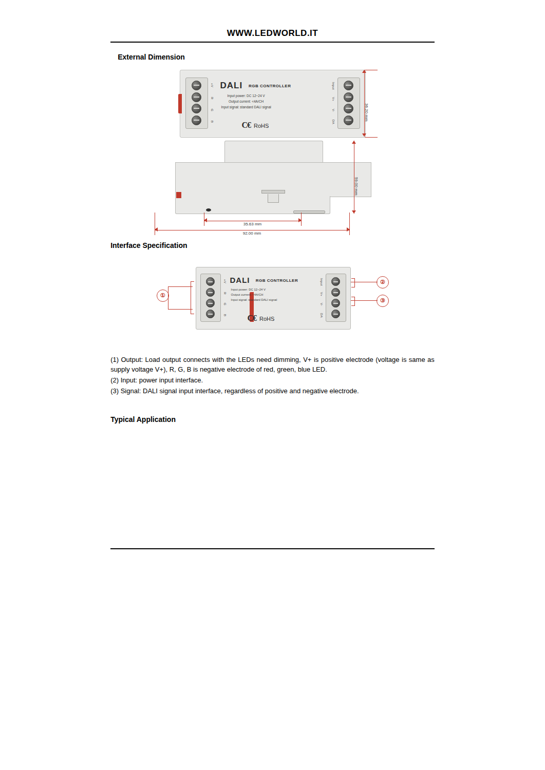WWW.LEDWORLD.IT
External Dimension
+V RGB
DALI RGB CONTROLLER
Input power: DC 12~24 V
Output current: <4A/CH
Input signal: standard DALI signal
C€RoHS
Input V+V-DA
36.20 mm
59.00 mm
35.63 mm
92.00 mm
Interface Specification
①
②
③
+V RGB
DALI RGB CONTROLLER
Input power: DC 12~24 V
Output current: <4A/CH
Input signal: standard DALI signal
C€RoHS
Input V+V-DA
(1) Output: Load output connects with the LEDs need dimming, V+ is positive electrode (voltage is same as supply voltage V+), R, G, B is negative electrode of red, green, blue LED.
(2) Input: power input interface.
(3) Signal: DALI signal input interface, regardless of positive and negative electrode.
Typical Application